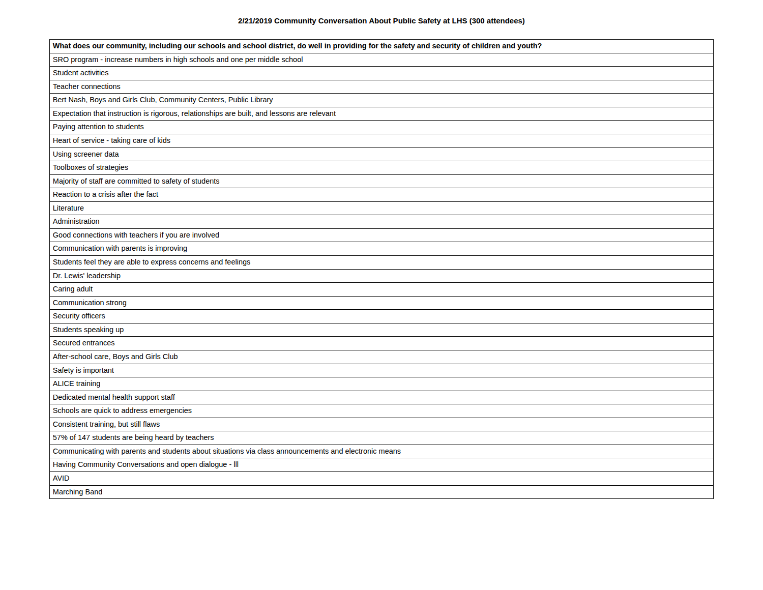2/21/2019 Community Conversation About Public Safety at LHS (300 attendees)
| What does our community, including our schools and school district, do well in providing for the safety and security of children and youth? |
| --- |
| SRO program - increase numbers in high schools and one per middle school |
| Student activities |
| Teacher connections |
| Bert Nash, Boys and Girls Club, Community Centers, Public Library |
| Expectation that instruction is rigorous, relationships are built, and lessons are relevant |
| Paying attention to students |
| Heart of service - taking care of kids |
| Using screener data |
| Toolboxes of strategies |
| Majority of staff are committed to safety of students |
| Reaction to a crisis after the fact |
| Literature |
| Administration |
| Good connections with teachers if you are involved |
| Communication with parents is improving |
| Students feel they are able to express concerns and feelings |
| Dr. Lewis' leadership |
| Caring adult |
| Communication strong |
| Security officers |
| Students speaking up |
| Secured entrances |
| After-school care, Boys and Girls Club |
| Safety is important |
| ALICE training |
| Dedicated mental health support staff |
| Schools are quick to address emergencies |
| Consistent training, but still flaws |
| 57% of 147 students are being heard by teachers |
| Communicating with parents and students about situations via class announcements and electronic means |
| Having Community Conversations and open dialogue - lll |
| AVID |
| Marching Band |